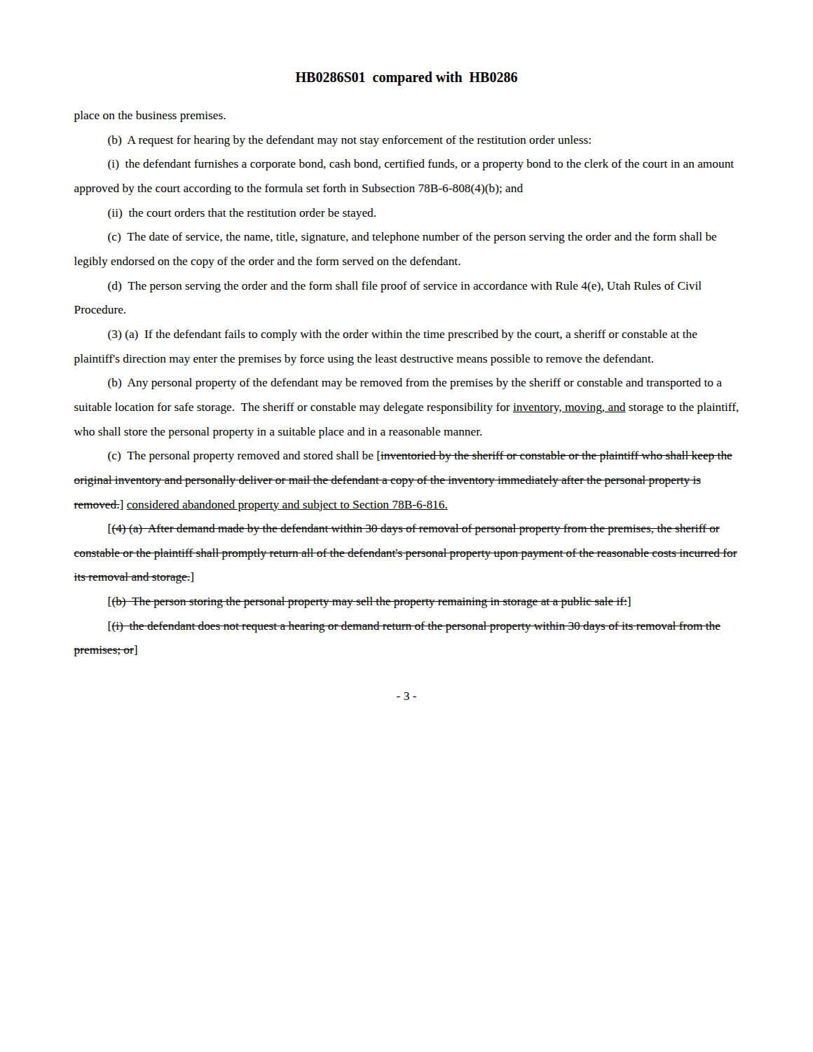HB0286S01 compared with HB0286
place on the business premises.
(b) A request for hearing by the defendant may not stay enforcement of the restitution order unless:
(i) the defendant furnishes a corporate bond, cash bond, certified funds, or a property bond to the clerk of the court in an amount approved by the court according to the formula set forth in Subsection 78B-6-808(4)(b); and
(ii) the court orders that the restitution order be stayed.
(c) The date of service, the name, title, signature, and telephone number of the person serving the order and the form shall be legibly endorsed on the copy of the order and the form served on the defendant.
(d) The person serving the order and the form shall file proof of service in accordance with Rule 4(e), Utah Rules of Civil Procedure.
(3) (a) If the defendant fails to comply with the order within the time prescribed by the court, a sheriff or constable at the plaintiff's direction may enter the premises by force using the least destructive means possible to remove the defendant.
(b) Any personal property of the defendant may be removed from the premises by the sheriff or constable and transported to a suitable location for safe storage. The sheriff or constable may delegate responsibility for inventory, moving, and storage to the plaintiff, who shall store the personal property in a suitable place and in a reasonable manner.
(c) The personal property removed and stored shall be [inventoried by the sheriff or constable or the plaintiff who shall keep the original inventory and personally deliver or mail the defendant a copy of the inventory immediately after the personal property is removed.] considered abandoned property and subject to Section 78B-6-816.
[(4) (a) After demand made by the defendant within 30 days of removal of personal property from the premises, the sheriff or constable or the plaintiff shall promptly return all of the defendant's personal property upon payment of the reasonable costs incurred for its removal and storage.]
[(b) The person storing the personal property may sell the property remaining in storage at a public sale if:]
[(i) the defendant does not request a hearing or demand return of the personal property within 30 days of its removal from the premises; or]
- 3 -